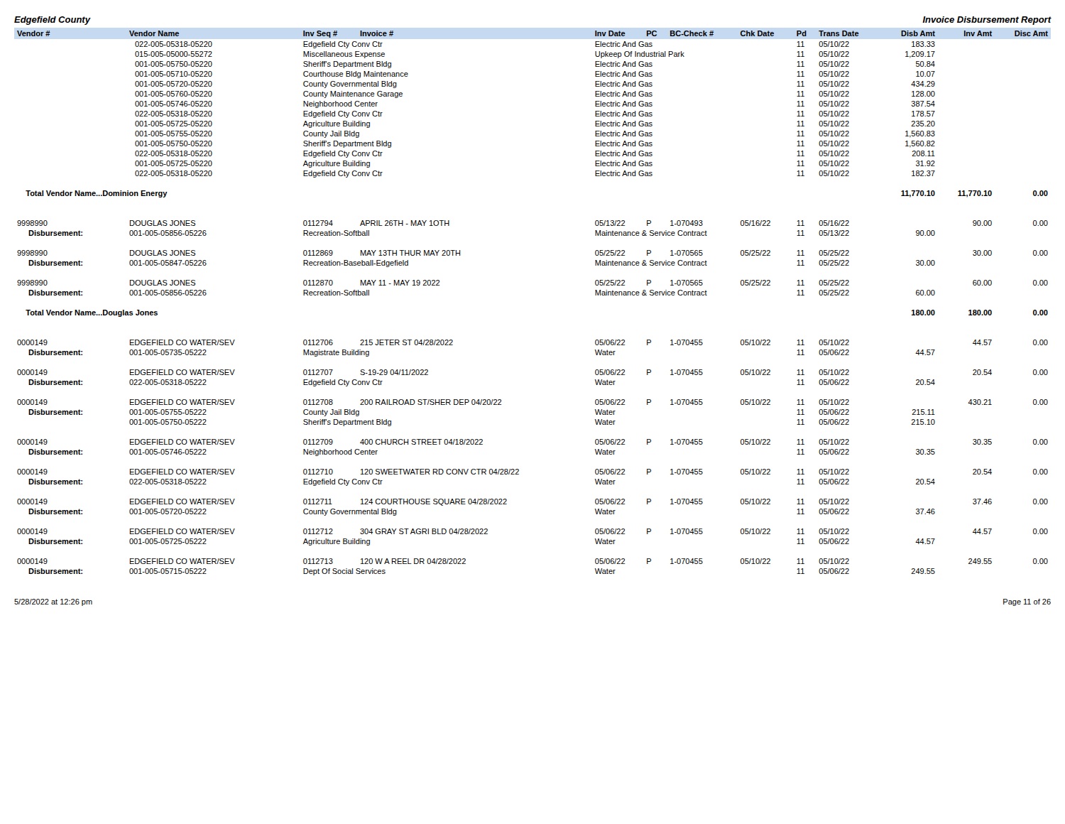Edgefield County Invoice Disbursement Report
| Vendor # | Vendor Name | Inv Seq # | Invoice # | Inv Date | PC | BC-Check # | Chk Date | Pd | Trans Date | Disb Amt | Inv Amt | Disc Amt |
| --- | --- | --- | --- | --- | --- | --- | --- | --- | --- | --- | --- | --- |
| 022-005-05318-05220 | Edgefield Cty Conv Ctr | Electric And Gas | | 11 | 05/10/22 | 183.33 | | |
| 015-005-05000-55272 | Miscellaneous Expense | Upkeep Of Industrial Park | | 11 | 05/10/22 | 1,209.17 | | |
| 001-005-05750-05220 | Sheriff's Department Bldg | Electric And Gas | | 11 | 05/10/22 | 50.84 | | |
| 001-005-05710-05220 | Courthouse Bldg Maintenance | Electric And Gas | | 11 | 05/10/22 | 10.07 | | |
| 001-005-05720-05220 | County Governmental Bldg | Electric And Gas | | 11 | 05/10/22 | 434.29 | | |
| 001-005-05760-05220 | County Maintenance Garage | Electric And Gas | | 11 | 05/10/22 | 128.00 | | |
| 001-005-05746-05220 | Neighborhood Center | Electric And Gas | | 11 | 05/10/22 | 387.54 | | |
| 022-005-05318-05220 | Edgefield Cty Conv Ctr | Electric And Gas | | 11 | 05/10/22 | 178.57 | | |
| 001-005-05725-05220 | Agriculture Building | Electric And Gas | | 11 | 05/10/22 | 235.20 | | |
| 001-005-05755-05220 | County Jail Bldg | Electric And Gas | | 11 | 05/10/22 | 1,560.83 | | |
| 001-005-05750-05220 | Sheriff's Department Bldg | Electric And Gas | | 11 | 05/10/22 | 1,560.82 | | |
| 022-005-05318-05220 | Edgefield Cty Conv Ctr | Electric And Gas | | 11 | 05/10/22 | 208.11 | | |
| 001-005-05725-05220 | Agriculture Building | Electric And Gas | | 11 | 05/10/22 | 31.92 | | |
| 022-005-05318-05220 | Edgefield Cty Conv Ctr | Electric And Gas | | 11 | 05/10/22 | 182.37 | | |
| Total Vendor Name...Dominion Energy | | 11,770.10 | 11,770.10 | 0.00 |
| 9998990 | DOUGLAS JONES | 0112794 | APRIL 26TH - MAY 1OTH | 05/13/22 | P | 1-070493 | 05/16/22 | 11 | 05/16/22 | | 90.00 | 0.00 |
| Disbursement: | 001-005-05856-05226 | Recreation-Softball | Maintenance & Service Contract | 11 | 05/13/22 | 90.00 | | |
| 9998990 | DOUGLAS JONES | 0112869 | MAY 13TH THUR MAY 20TH | 05/25/22 | P | 1-070565 | 05/25/22 | 11 | 05/25/22 | | 30.00 | 0.00 |
| Disbursement: | 001-005-05847-05226 | Recreation-Baseball-Edgefield | Maintenance & Service Contract | 11 | 05/25/22 | 30.00 | | |
| 9998990 | DOUGLAS JONES | 0112870 | MAY 11 - MAY 19 2022 | 05/25/22 | P | 1-070565 | 05/25/22 | 11 | 05/25/22 | | 60.00 | 0.00 |
| Disbursement: | 001-005-05856-05226 | Recreation-Softball | Maintenance & Service Contract | 11 | 05/25/22 | 60.00 | | |
| Total Vendor Name...Douglas Jones | | 180.00 | 180.00 | 0.00 |
| 0000149 | EDGEFIELD CO WATER/SEV | 0112706 | 215 JETER ST 04/28/2022 | 05/06/22 | P | 1-070455 | 05/10/22 | 11 | 05/10/22 | | 44.57 | 0.00 |
| Disbursement: | 001-005-05735-05222 | Magistrate Building | Water | 11 | 05/06/22 | 44.57 | | |
| 0000149 | EDGEFIELD CO WATER/SEV | 0112707 | S-19-29 04/11/2022 | 05/06/22 | P | 1-070455 | 05/10/22 | 11 | 05/10/22 | | 20.54 | 0.00 |
| Disbursement: | 022-005-05318-05222 | Edgefield Cty Conv Ctr | Water | 11 | 05/06/22 | 20.54 | | |
| 0000149 | EDGEFIELD CO WATER/SEV | 0112708 | 200 RAILROAD ST/SHER DEP 04/20/22 | 05/06/22 | P | 1-070455 | 05/10/22 | 11 | 05/10/22 | | 430.21 | 0.00 |
| Disbursement: | 001-005-05755-05222 | County Jail Bldg | Water | 11 | 05/06/22 | 215.11 | | |
| | 001-005-05750-05222 | Sheriff's Department Bldg | Water | 11 | 05/06/22 | 215.10 | | |
| 0000149 | EDGEFIELD CO WATER/SEV | 0112709 | 400 CHURCH STREET 04/18/2022 | 05/06/22 | P | 1-070455 | 05/10/22 | 11 | 05/10/22 | | 30.35 | 0.00 |
| Disbursement: | 001-005-05746-05222 | Neighborhood Center | Water | 11 | 05/06/22 | 30.35 | | |
| 0000149 | EDGEFIELD CO WATER/SEV | 0112710 | 120 SWEETWATER RD CONV CTR 04/28/22 | 05/06/22 | P | 1-070455 | 05/10/22 | 11 | 05/10/22 | | 20.54 | 0.00 |
| Disbursement: | 022-005-05318-05222 | Edgefield Cty Conv Ctr | Water | 11 | 05/06/22 | 20.54 | | |
| 0000149 | EDGEFIELD CO WATER/SEV | 0112711 | 124 COURTHOUSE SQUARE 04/28/2022 | 05/06/22 | P | 1-070455 | 05/10/22 | 11 | 05/10/22 | | 37.46 | 0.00 |
| Disbursement: | 001-005-05720-05222 | County Governmental Bldg | Water | 11 | 05/06/22 | 37.46 | | |
| 0000149 | EDGEFIELD CO WATER/SEV | 0112712 | 304 GRAY ST AGRI BLD 04/28/2022 | 05/06/22 | P | 1-070455 | 05/10/22 | 11 | 05/10/22 | | 44.57 | 0.00 |
| Disbursement: | 001-005-05725-05222 | Agriculture Building | Water | 11 | 05/06/22 | 44.57 | | |
| 0000149 | EDGEFIELD CO WATER/SEV | 0112713 | 120 W A REEL DR 04/28/2022 | 05/06/22 | P | 1-070455 | 05/10/22 | 11 | 05/10/22 | | 249.55 | 0.00 |
| Disbursement: | 001-005-05715-05222 | Dept Of Social Services | Water | 11 | 05/06/22 | 249.55 | | |
5/28/2022 at 12:26 pm Page 11 of 26